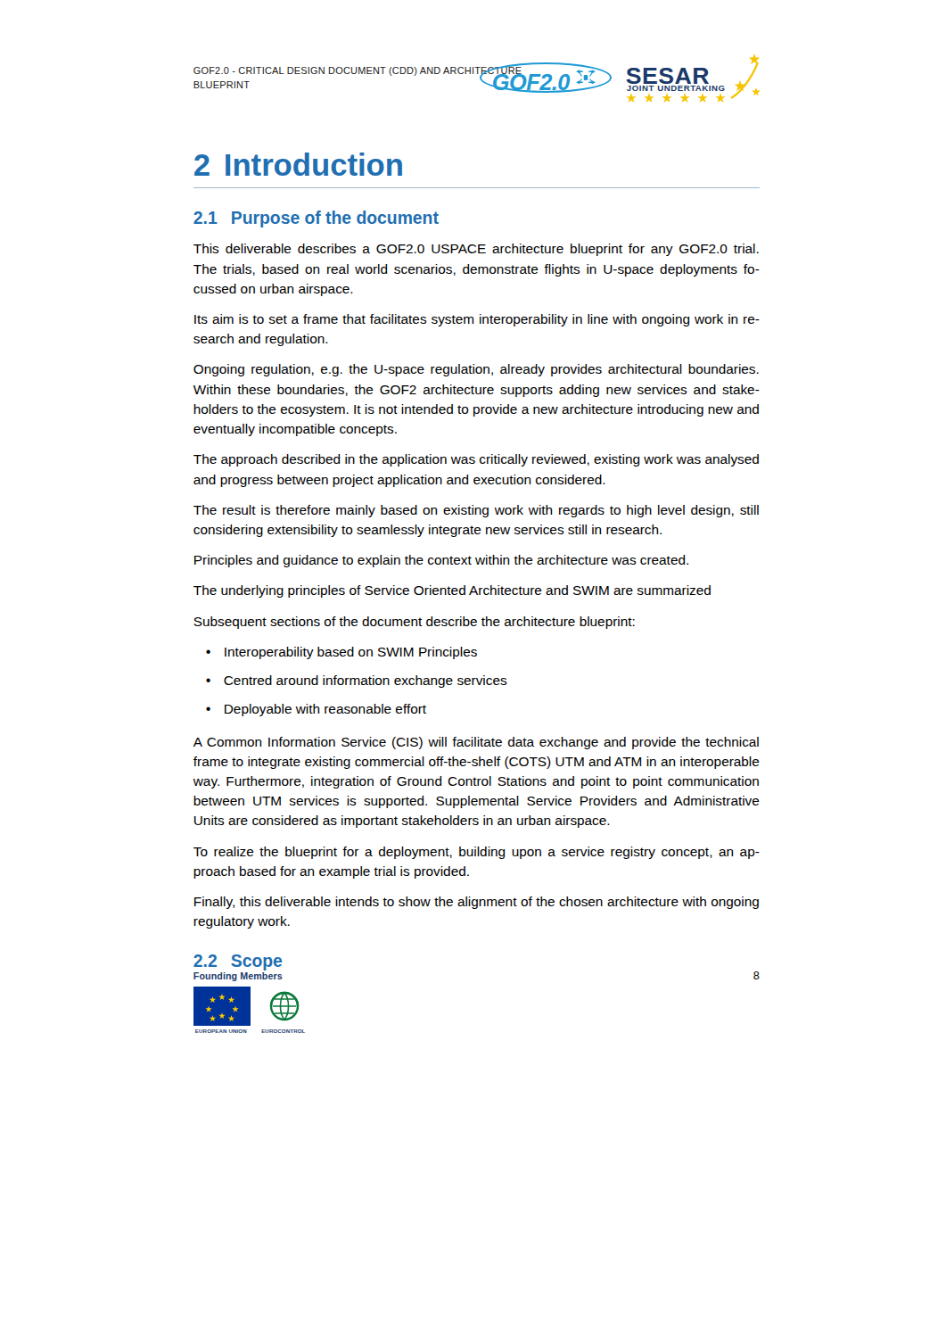GOF2.0 - Critical Design Document (CDD) and Architecture Blueprint
GOF2.0
SESAR
JOINT UNDERTAKING
2 Introduction
2.1 Purpose of the document
This deliverable describes a GOF2.0 USPACE architecture blueprint for any GOF2.0 trial. The trials, based on real world scenarios, demonstrate flights in U-space deployments focussed on urban airspace.
Its aim is to set a frame that facilitates system interoperability in line with ongoing work in research and regulation.
Ongoing regulation, e.g. the U-space regulation, already provides architectural boundaries. Within these boundaries, the GOF2 architecture supports adding new services and stakeholders to the ecosystem. It is not intended to provide a new architecture introducing new and eventually incompatible concepts.
The approach described in the application was critically reviewed, existing work was analysed and progress between project application and execution considered.
The result is therefore mainly based on existing work with regards to high level design, still considering extensibility to seamlessly integrate new services still in research.
Principles and guidance to explain the context within the architecture was created.
The underlying principles of Service Oriented Architecture and SWIM are summarized
Subsequent sections of the document describe the architecture blueprint:
Interoperability based on SWIM Principles
Centred around information exchange services
Deployable with reasonable effort
A Common Information Service (CIS) will facilitate data exchange and provide the technical frame to integrate existing commercial off-the-shelf (COTS) UTM and ATM in an interoperable way. Furthermore, integration of Ground Control Stations and point to point communication between UTM services is supported. Supplemental Service Providers and Administrative Units are considered as important stakeholders in an urban airspace.
To realize the blueprint for a deployment, building upon a service registry concept, an approach based for an example trial is provided.
Finally, this deliverable intends to show the alignment of the chosen architecture with ongoing regulatory work.
2.2 Scope
Founding Members
EUROPEAN UNION
EUROCONTROL
8